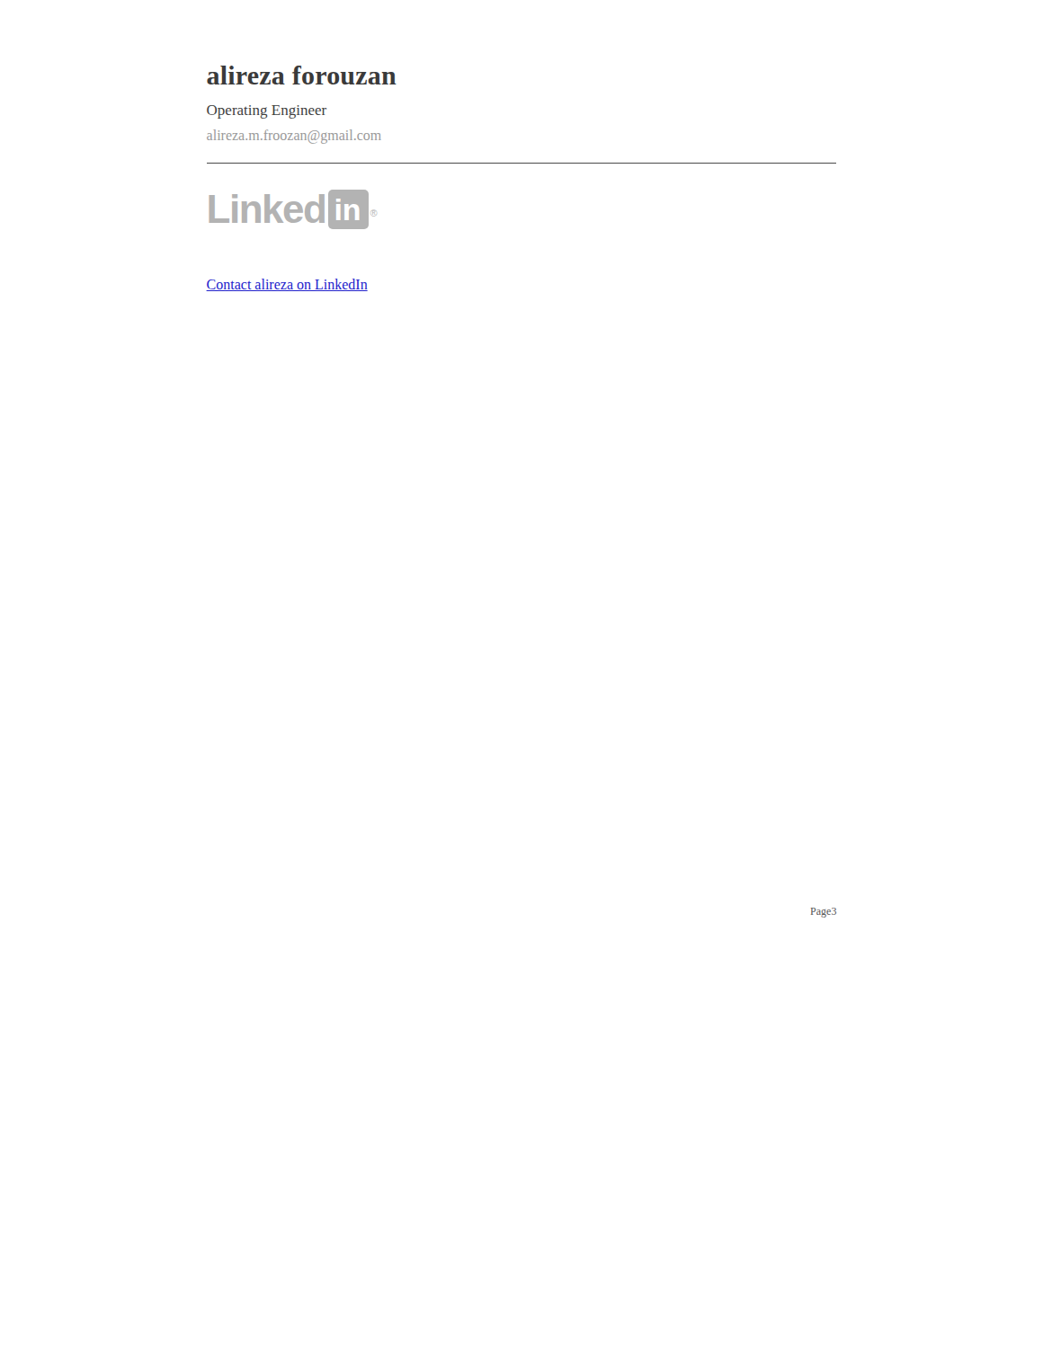alireza forouzan
Operating Engineer
alireza.m.froozan@gmail.com
Linked in®
Contact alireza on LinkedIn
Page3